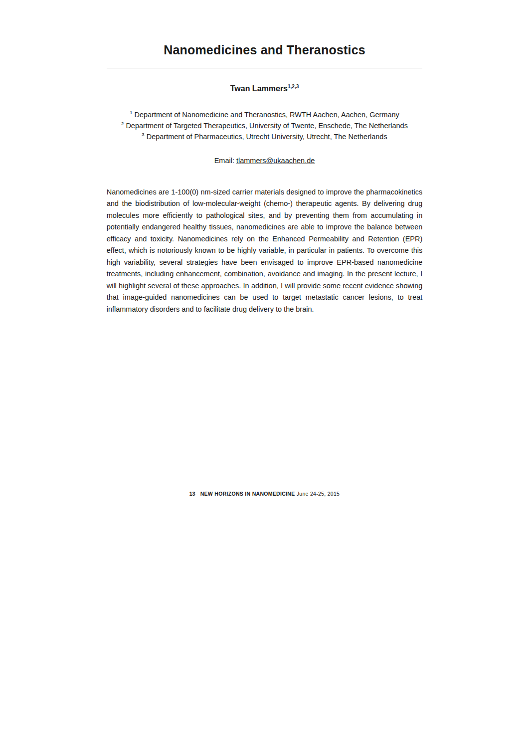Nanomedicines and Theranostics
Twan Lammers1,2,3
1 Department of Nanomedicine and Theranostics, RWTH Aachen, Aachen, Germany
2 Department of Targeted Therapeutics, University of Twente, Enschede, The Netherlands
3 Department of Pharmaceutics, Utrecht University, Utrecht, The Netherlands
Email: tlammers@ukaachen.de
Nanomedicines are 1-100(0) nm-sized carrier materials designed to improve the pharmacokinetics and the biodistribution of low-molecular-weight (chemo-) therapeutic agents. By delivering drug molecules more efficiently to pathological sites, and by preventing them from accumulating in potentially endangered healthy tissues, nanomedicines are able to improve the balance between efficacy and toxicity. Nanomedicines rely on the Enhanced Permeability and Retention (EPR) effect, which is notoriously known to be highly variable, in particular in patients. To overcome this high variability, several strategies have been envisaged to improve EPR-based nanomedicine treatments, including enhancement, combination, avoidance and imaging. In the present lecture, I will highlight several of these approaches. In addition, I will provide some recent evidence showing that image-guided nanomedicines can be used to target metastatic cancer lesions, to treat inflammatory disorders and to facilitate drug delivery to the brain.
13 NEW HORIZONS IN NANOMEDICINE June 24-25, 2015